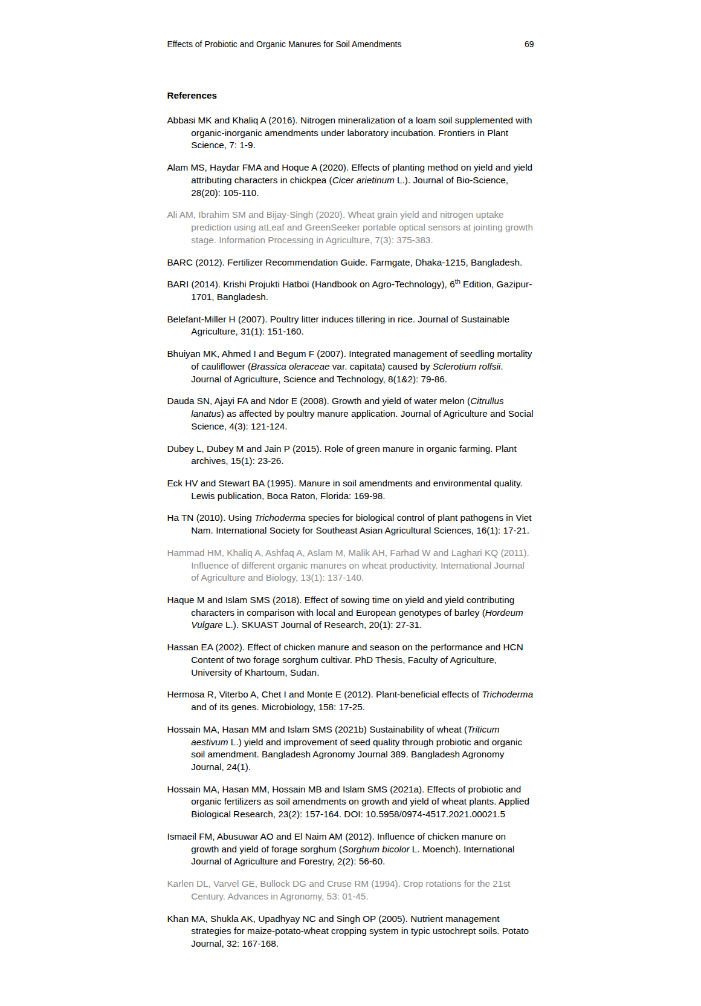Effects of Probiotic and Organic Manures for Soil Amendments 69
References
Abbasi MK and Khaliq A (2016). Nitrogen mineralization of a loam soil supplemented with organic-inorganic amendments under laboratory incubation. Frontiers in Plant Science, 7: 1-9.
Alam MS, Haydar FMA and Hoque A (2020). Effects of planting method on yield and yield attributing characters in chickpea (Cicer arietinum L.). Journal of Bio-Science, 28(20): 105-110.
Ali AM, Ibrahim SM and Bijay-Singh (2020). Wheat grain yield and nitrogen uptake prediction using atLeaf and GreenSeeker portable optical sensors at jointing growth stage. Information Processing in Agriculture, 7(3): 375-383.
BARC (2012). Fertilizer Recommendation Guide. Farmgate, Dhaka-1215, Bangladesh.
BARI (2014). Krishi Projukti Hatboi (Handbook on Agro-Technology), 6th Edition, Gazipur-1701, Bangladesh.
Belefant-Miller H (2007). Poultry litter induces tillering in rice. Journal of Sustainable Agriculture, 31(1): 151-160.
Bhuiyan MK, Ahmed I and Begum F (2007). Integrated management of seedling mortality of cauliflower (Brassica oleraceae var. capitata) caused by Sclerotium rolfsii. Journal of Agriculture, Science and Technology, 8(1&2): 79-86.
Dauda SN, Ajayi FA and Ndor E (2008). Growth and yield of water melon (Citrullus lanatus) as affected by poultry manure application. Journal of Agriculture and Social Science, 4(3): 121-124.
Dubey L, Dubey M and Jain P (2015). Role of green manure in organic farming. Plant archives, 15(1): 23-26.
Eck HV and Stewart BA (1995). Manure in soil amendments and environmental quality. Lewis publication, Boca Raton, Florida: 169-98.
Ha TN (2010). Using Trichoderma species for biological control of plant pathogens in Viet Nam. International Society for Southeast Asian Agricultural Sciences, 16(1): 17-21.
Hammad HM, Khaliq A, Ashfaq A, Aslam M, Malik AH, Farhad W and Laghari KQ (2011). Influence of different organic manures on wheat productivity. International Journal of Agriculture and Biology, 13(1): 137-140.
Haque M and Islam SMS (2018). Effect of sowing time on yield and yield contributing characters in comparison with local and European genotypes of barley (Hordeum Vulgare L.). SKUAST Journal of Research, 20(1): 27-31.
Hassan EA (2002). Effect of chicken manure and season on the performance and HCN Content of two forage sorghum cultivar. PhD Thesis, Faculty of Agriculture, University of Khartoum, Sudan.
Hermosa R, Viterbo A, Chet I and Monte E (2012). Plant-beneficial effects of Trichoderma and of its genes. Microbiology, 158: 17-25.
Hossain MA, Hasan MM and Islam SMS (2021b) Sustainability of wheat (Triticum aestivum L.) yield and improvement of seed quality through probiotic and organic soil amendment. Bangladesh Agronomy Journal 389. Bangladesh Agronomy Journal, 24(1).
Hossain MA, Hasan MM, Hossain MB and Islam SMS (2021a). Effects of probiotic and organic fertilizers as soil amendments on growth and yield of wheat plants. Applied Biological Research, 23(2): 157-164. DOI: 10.5958/0974-4517.2021.00021.5
Ismaeil FM, Abusuwar AO and El Naim AM (2012). Influence of chicken manure on growth and yield of forage sorghum (Sorghum bicolor L. Moench). International Journal of Agriculture and Forestry, 2(2): 56-60.
Karlen DL, Varvel GE, Bullock DG and Cruse RM (1994). Crop rotations for the 21st Century. Advances in Agronomy, 53: 01-45.
Khan MA, Shukla AK, Upadhyay NC and Singh OP (2005). Nutrient management strategies for maize-potato-wheat cropping system in typic ustochrept soils. Potato Journal, 32: 167-168.